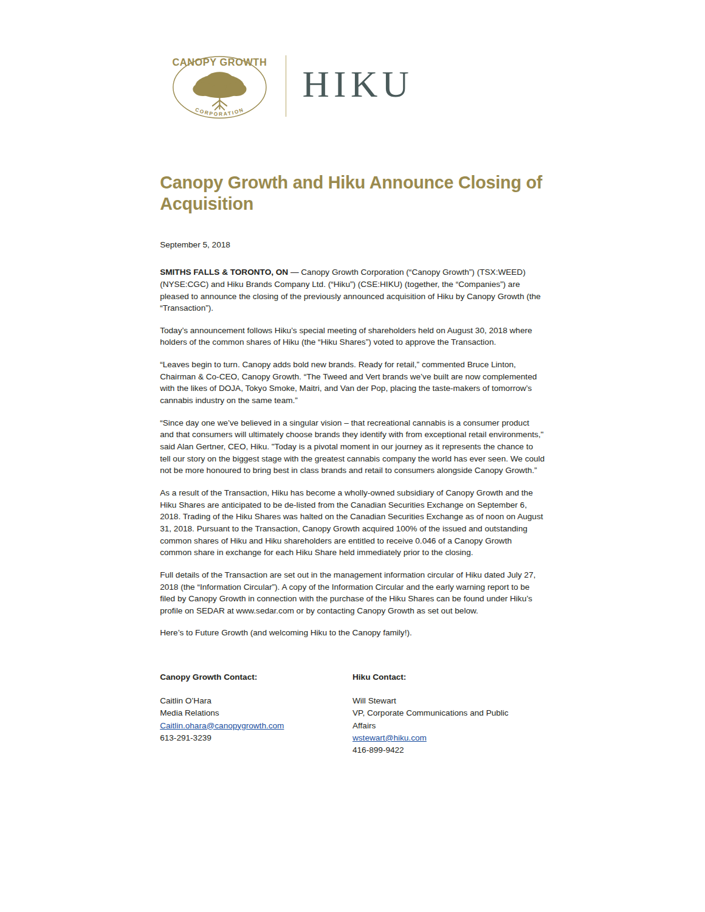CANOPY GROWTH CORPORATION
HIKU
Canopy Growth and Hiku Announce Closing of
Acquisition
September 5, 2018
SMITHS FALLS & TORONTO, ON — Canopy Growth Corporation (“Canopy Growth”) (TSX:WEED) (NYSE:CGC) and Hiku Brands Company Ltd. (“Hiku”) (CSE:HIKU) (together, the “Companies”) are pleased to announce the closing of the previously announced acquisition of Hiku by Canopy Growth (the “Transaction”).
Today’s announcement follows Hiku’s special meeting of shareholders held on August 30, 2018 where holders of the common shares of Hiku (the “Hiku Shares”) voted to approve the Transaction.
“Leaves begin to turn. Canopy adds bold new brands. Ready for retail,” commented Bruce Linton, Chairman & Co-CEO, Canopy Growth. “The Tweed and Vert brands we’ve built are now complemented with the likes of DOJA, Tokyo Smoke, Maitri, and Van der Pop, placing the taste-makers of tomorrow’s cannabis industry on the same team.”
“Since day one we’ve believed in a singular vision – that recreational cannabis is a consumer product and that consumers will ultimately choose brands they identify with from exceptional retail environments," said Alan Gertner, CEO, Hiku. "Today is a pivotal moment in our journey as it represents the chance to tell our story on the biggest stage with the greatest cannabis company the world has ever seen. We could not be more honoured to bring best in class brands and retail to consumers alongside Canopy Growth.”
As a result of the Transaction, Hiku has become a wholly-owned subsidiary of Canopy Growth and the Hiku Shares are anticipated to be de-listed from the Canadian Securities Exchange on September 6, 2018. Trading of the Hiku Shares was halted on the Canadian Securities Exchange as of noon on August 31, 2018. Pursuant to the Transaction, Canopy Growth acquired 100% of the issued and outstanding common shares of Hiku and Hiku shareholders are entitled to receive 0.046 of a Canopy Growth common share in exchange for each Hiku Share held immediately prior to the closing.
Full details of the Transaction are set out in the management information circular of Hiku dated July 27, 2018 (the “Information Circular”). A copy of the Information Circular and the early warning report to be filed by Canopy Growth in connection with the purchase of the Hiku Shares can be found under Hiku’s profile on SEDAR at www.sedar.com or by contacting Canopy Growth as set out below.
Here’s to Future Growth (and welcoming Hiku to the Canopy family!).
Canopy Growth Contact:
Caitlin O’Hara
Media Relations
Caitlin.ohara@canopygrowth.com
613-291-3239
Hiku Contact:
Will Stewart
VP, Corporate Communications and Public Affairs
wstewart@hiku.com
416-899-9422